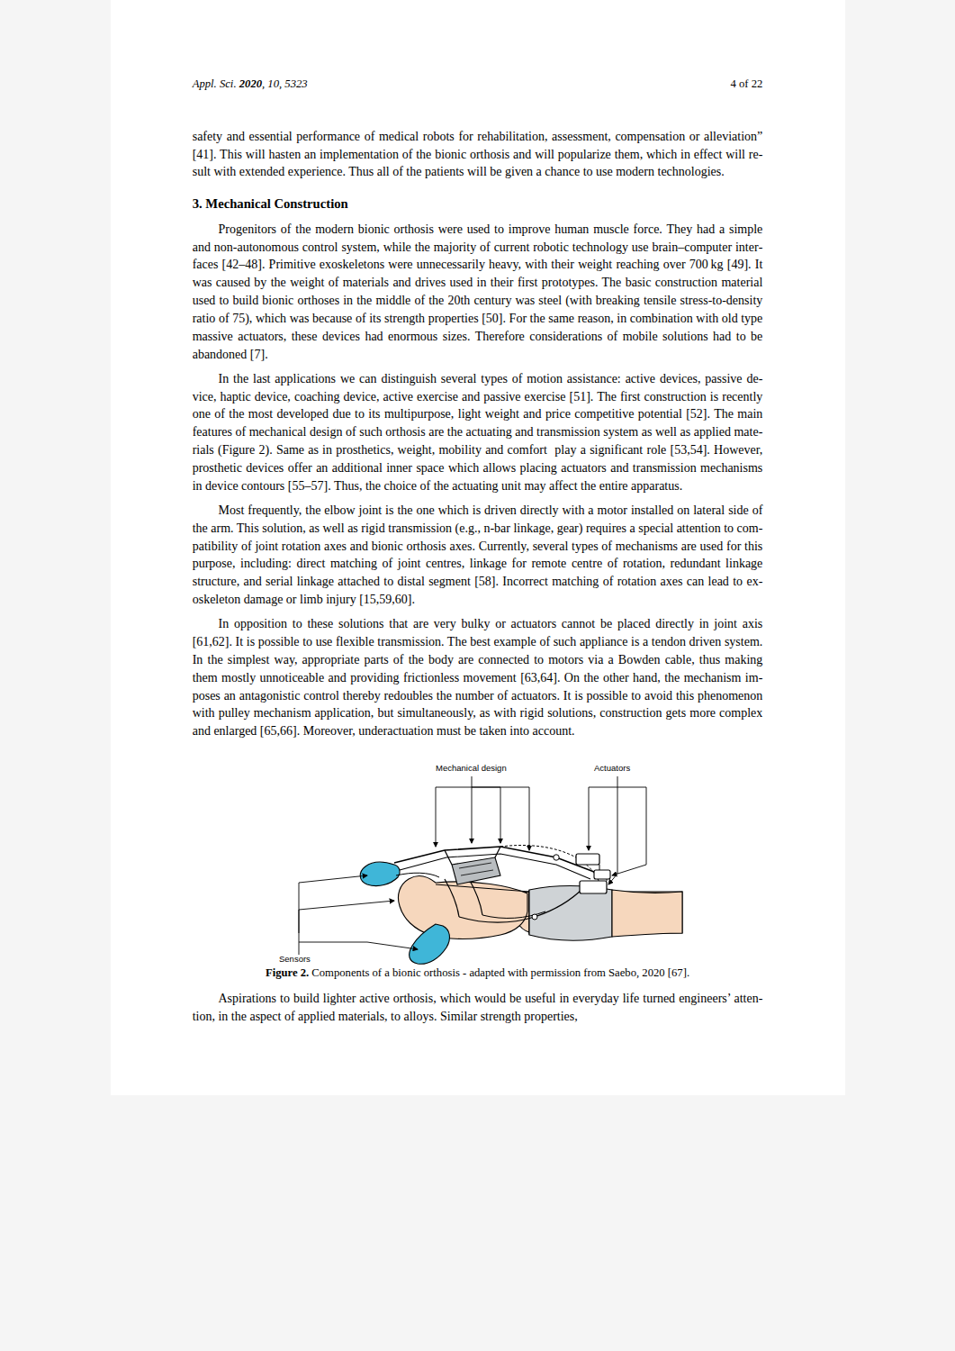Appl. Sci. 2020, 10, 5323
4 of 22
safety and essential performance of medical robots for rehabilitation, assessment, compensation or alleviation” [41]. This will hasten an implementation of the bionic orthosis and will popularize them, which in effect will result with extended experience. Thus all of the patients will be given a chance to use modern technologies.
3. Mechanical Construction
Progenitors of the modern bionic orthosis were used to improve human muscle force. They had a simple and non-autonomous control system, while the majority of current robotic technology use brain–computer interfaces [42–48]. Primitive exoskeletons were unnecessarily heavy, with their weight reaching over 700 kg [49]. It was caused by the weight of materials and drives used in their first prototypes. The basic construction material used to build bionic orthoses in the middle of the 20th century was steel (with breaking tensile stress-to-density ratio of 75), which was because of its strength properties [50]. For the same reason, in combination with old type massive actuators, these devices had enormous sizes. Therefore considerations of mobile solutions had to be abandoned [7].
In the last applications we can distinguish several types of motion assistance: active devices, passive device, haptic device, coaching device, active exercise and passive exercise [51]. The first construction is recently one of the most developed due to its multipurpose, light weight and price competitive potential [52]. The main features of mechanical design of such orthosis are the actuating and transmission system as well as applied materials (Figure 2). Same as in prosthetics, weight, mobility and comfort play a significant role [53,54]. However, prosthetic devices offer an additional inner space which allows placing actuators and transmission mechanisms in device contours [55–57]. Thus, the choice of the actuating unit may affect the entire apparatus.
Most frequently, the elbow joint is the one which is driven directly with a motor installed on lateral side of the arm. This solution, as well as rigid transmission (e.g., n-bar linkage, gear) requires a special attention to compatibility of joint rotation axes and bionic orthosis axes. Currently, several types of mechanisms are used for this purpose, including: direct matching of joint centres, linkage for remote centre of rotation, redundant linkage structure, and serial linkage attached to distal segment [58]. Incorrect matching of rotation axes can lead to exoskeleton damage or limb injury [15,59,60].
In opposition to these solutions that are very bulky or actuators cannot be placed directly in joint axis [61,62]. It is possible to use flexible transmission. The best example of such appliance is a tendon driven system. In the simplest way, appropriate parts of the body are connected to motors via a Bowden cable, thus making them mostly unnoticeable and providing frictionless movement [63,64]. On the other hand, the mechanism imposes an antagonistic control thereby redoubles the number of actuators. It is possible to avoid this phenomenon with pulley mechanism application, but simultaneously, as with rigid solutions, construction gets more complex and enlarged [65,66]. Moreover, underactuation must be taken into account.
Mechanical design Actuators Sensors
Figure 2. Components of a bionic orthosis - adapted with permission from Saebo, 2020 [67].
Aspirations to build lighter active orthosis, which would be useful in everyday life turned engineers’ attention, in the aspect of applied materials, to alloys. Similar strength properties,